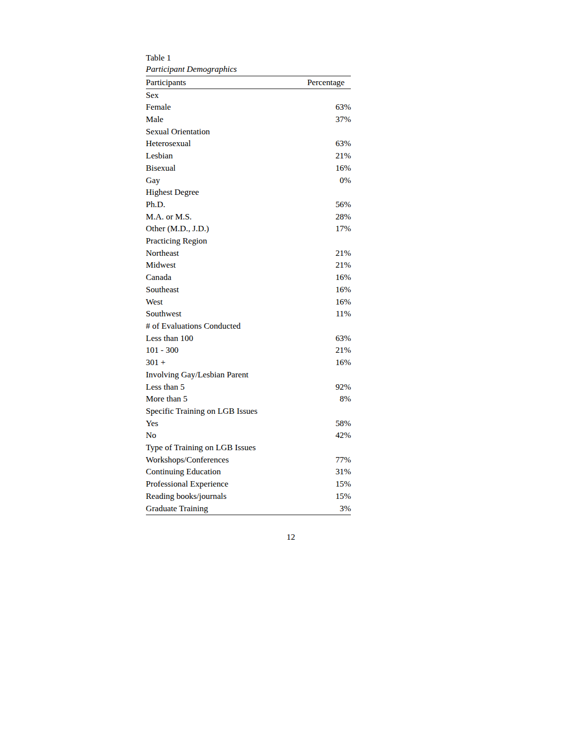Table 1 Participant Demographics
| Participants | Percentage |
| --- | --- |
| Sex | |
| Female | 63% |
| Male | 37% |
| Sexual Orientation | |
| Heterosexual | 63% |
| Lesbian | 21% |
| Bisexual | 16% |
| Gay | 0% |
| Highest Degree | |
| Ph.D. | 56% |
| M.A. or M.S. | 28% |
| Other (M.D., J.D.) | 17% |
| Practicing Region | |
| Northeast | 21% |
| Midwest | 21% |
| Canada | 16% |
| Southeast | 16% |
| West | 16% |
| Southwest | 11% |
| # of Evaluations Conducted | |
| Less than 100 | 63% |
| 101 - 300 | 21% |
| 301 + | 16% |
| Involving Gay/Lesbian Parent | |
| Less than 5 | 92% |
| More than 5 | 8% |
| Specific Training on LGB Issues | |
| Yes | 58% |
| No | 42% |
| Type of Training on LGB Issues | |
| Workshops/Conferences | 77% |
| Continuing Education | 31% |
| Professional Experience | 15% |
| Reading books/journals | 15% |
| Graduate Training | 3% |
12